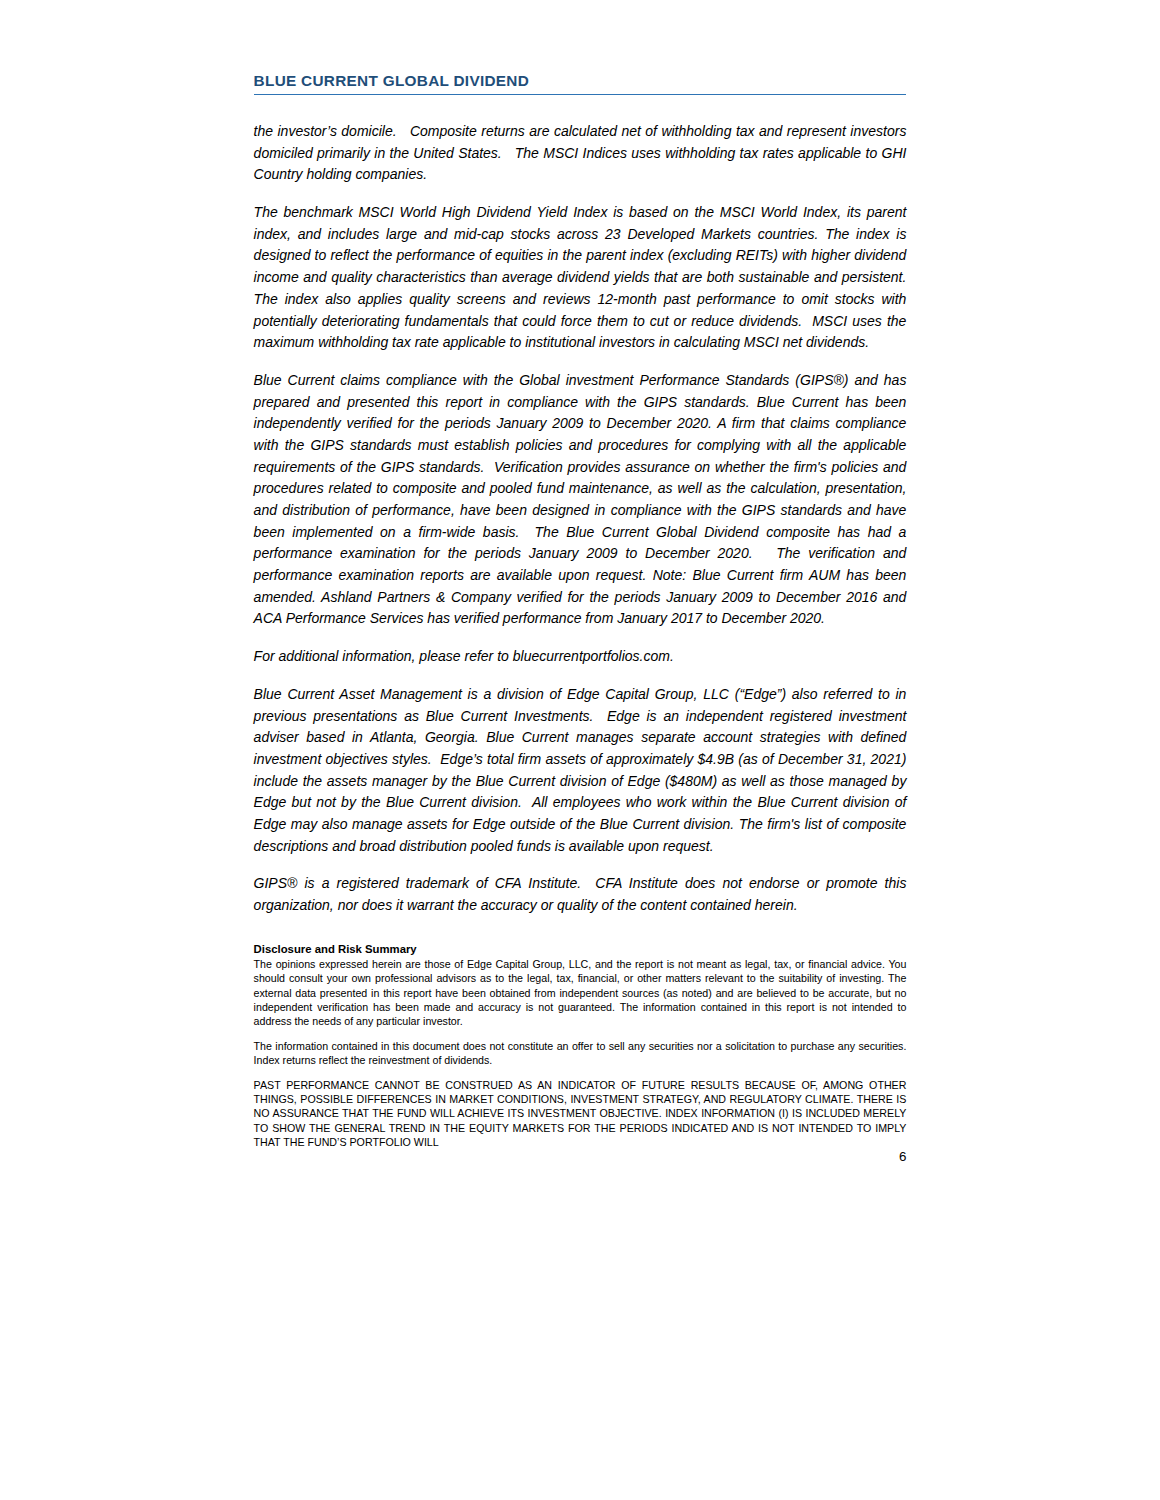BLUE CURRENT GLOBAL DIVIDEND
the investor’s domicile. Composite returns are calculated net of withholding tax and represent investors domiciled primarily in the United States. The MSCI Indices uses withholding tax rates applicable to GHI Country holding companies.
The benchmark MSCI World High Dividend Yield Index is based on the MSCI World Index, its parent index, and includes large and mid-cap stocks across 23 Developed Markets countries. The index is designed to reflect the performance of equities in the parent index (excluding REITs) with higher dividend income and quality characteristics than average dividend yields that are both sustainable and persistent. The index also applies quality screens and reviews 12-month past performance to omit stocks with potentially deteriorating fundamentals that could force them to cut or reduce dividends. MSCI uses the maximum withholding tax rate applicable to institutional investors in calculating MSCI net dividends.
Blue Current claims compliance with the Global investment Performance Standards (GIPS®) and has prepared and presented this report in compliance with the GIPS standards. Blue Current has been independently verified for the periods January 2009 to December 2020. A firm that claims compliance with the GIPS standards must establish policies and procedures for complying with all the applicable requirements of the GIPS standards. Verification provides assurance on whether the firm's policies and procedures related to composite and pooled fund maintenance, as well as the calculation, presentation, and distribution of performance, have been designed in compliance with the GIPS standards and have been implemented on a firm-wide basis. The Blue Current Global Dividend composite has had a performance examination for the periods January 2009 to December 2020. The verification and performance examination reports are available upon request. Note: Blue Current firm AUM has been amended. Ashland Partners & Company verified for the periods January 2009 to December 2016 and ACA Performance Services has verified performance from January 2017 to December 2020.
For additional information, please refer to bluecurrentportfolios.com.
Blue Current Asset Management is a division of Edge Capital Group, LLC (“Edge”) also referred to in previous presentations as Blue Current Investments. Edge is an independent registered investment adviser based in Atlanta, Georgia. Blue Current manages separate account strategies with defined investment objectives styles. Edge’s total firm assets of approximately $4.9B (as of December 31, 2021) include the assets manager by the Blue Current division of Edge ($480M) as well as those managed by Edge but not by the Blue Current division. All employees who work within the Blue Current division of Edge may also manage assets for Edge outside of the Blue Current division. The firm's list of composite descriptions and broad distribution pooled funds is available upon request.
GIPS® is a registered trademark of CFA Institute. CFA Institute does not endorse or promote this organization, nor does it warrant the accuracy or quality of the content contained herein.
Disclosure and Risk Summary
The opinions expressed herein are those of Edge Capital Group, LLC, and the report is not meant as legal, tax, or financial advice. You should consult your own professional advisors as to the legal, tax, financial, or other matters relevant to the suitability of investing. The external data presented in this report have been obtained from independent sources (as noted) and are believed to be accurate, but no independent verification has been made and accuracy is not guaranteed. The information contained in this report is not intended to address the needs of any particular investor.
The information contained in this document does not constitute an offer to sell any securities nor a solicitation to purchase any securities. Index returns reflect the reinvestment of dividends.
PAST PERFORMANCE CANNOT BE CONSTRUED AS AN INDICATOR OF FUTURE RESULTS BECAUSE OF, AMONG OTHER THINGS, POSSIBLE DIFFERENCES IN MARKET CONDITIONS, INVESTMENT STRATEGY, AND REGULATORY CLIMATE. THERE IS NO ASSURANCE THAT THE FUND WILL ACHIEVE ITS INVESTMENT OBJECTIVE. INDEX INFORMATION (I) IS INCLUDED MERELY TO SHOW THE GENERAL TREND IN THE EQUITY MARKETS FOR THE PERIODS INDICATED AND IS NOT INTENDED TO IMPLY THAT THE FUND’S PORTFOLIO WILL
6